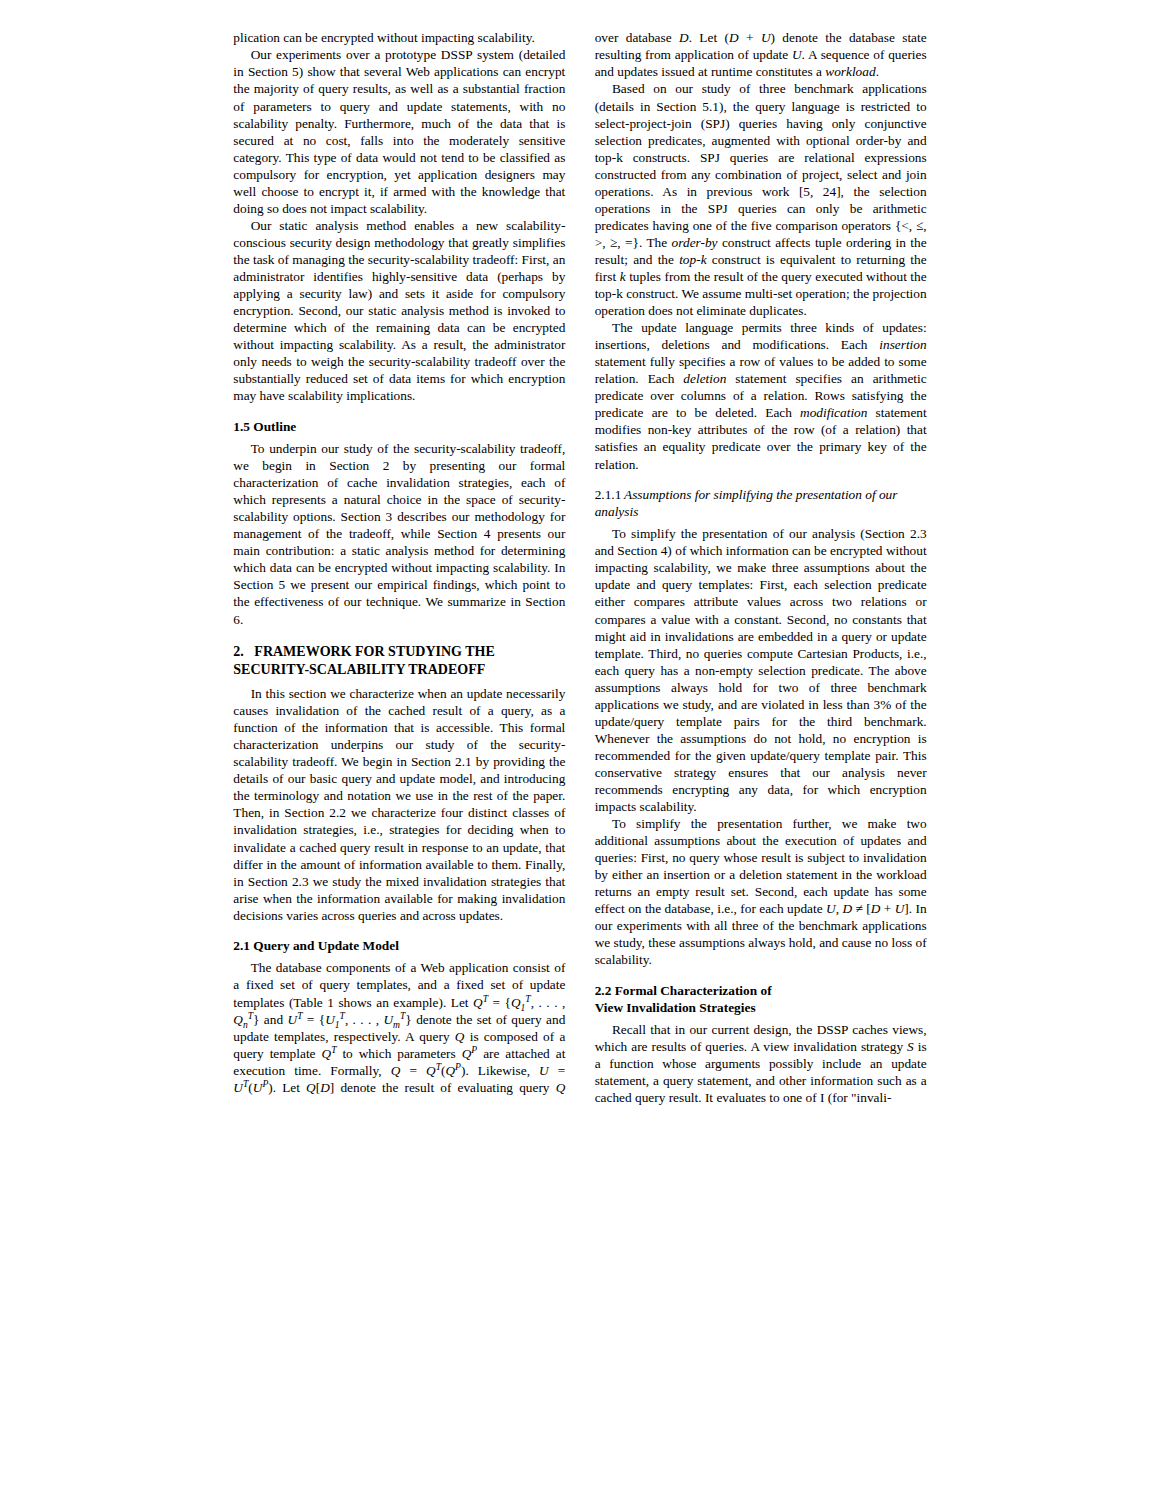plication can be encrypted without impacting scalability.
Our experiments over a prototype DSSP system (detailed in Section 5) show that several Web applications can encrypt the majority of query results, as well as a substantial fraction of parameters to query and update statements, with no scalability penalty. Furthermore, much of the data that is secured at no cost, falls into the moderately sensitive category. This type of data would not tend to be classified as compulsory for encryption, yet application designers may well choose to encrypt it, if armed with the knowledge that doing so does not impact scalability.
Our static analysis method enables a new scalability-conscious security design methodology that greatly simplifies the task of managing the security-scalability tradeoff: First, an administrator identifies highly-sensitive data (perhaps by applying a security law) and sets it aside for compulsory encryption. Second, our static analysis method is invoked to determine which of the remaining data can be encrypted without impacting scalability. As a result, the administrator only needs to weigh the security-scalability tradeoff over the substantially reduced set of data items for which encryption may have scalability implications.
1.5 Outline
To underpin our study of the security-scalability tradeoff, we begin in Section 2 by presenting our formal characterization of cache invalidation strategies, each of which represents a natural choice in the space of security-scalability options. Section 3 describes our methodology for management of the tradeoff, while Section 4 presents our main contribution: a static analysis method for determining which data can be encrypted without impacting scalability. In Section 5 we present our empirical findings, which point to the effectiveness of our technique. We summarize in Section 6.
2. Framework for Studying the Security-Scalability Tradeoff
In this section we characterize when an update necessarily causes invalidation of the cached result of a query, as a function of the information that is accessible. This formal characterization underpins our study of the security-scalability tradeoff. We begin in Section 2.1 by providing the details of our basic query and update model, and introducing the terminology and notation we use in the rest of the paper. Then, in Section 2.2 we characterize four distinct classes of invalidation strategies, i.e., strategies for deciding when to invalidate a cached query result in response to an update, that differ in the amount of information available to them. Finally, in Section 2.3 we study the mixed invalidation strategies that arise when the information available for making invalidation decisions varies across queries and across updates.
2.1 Query and Update Model
The database components of a Web application consist of a fixed set of query templates, and a fixed set of update templates (Table 1 shows an example). Let QT = {Q1T, . . . , QnT} and UT = {U1T, . . . , UmT} denote the set of query and update templates, respectively. A query Q is composed of a query template QT to which parameters QP are attached at execution time. Formally, Q = QT(QP). Likewise, U = UT(UP). Let Q[D] denote the result of evaluating query Q over database D. Let (D + U) denote the database state resulting from application of update U. A sequence of queries and updates issued at runtime constitutes a workload.
Based on our study of three benchmark applications (details in Section 5.1), the query language is restricted to select-project-join (SPJ) queries having only conjunctive selection predicates, augmented with optional order-by and top-k constructs. SPJ queries are relational expressions constructed from any combination of project, select and join operations. As in previous work [5, 24], the selection operations in the SPJ queries can only be arithmetic predicates having one of the five comparison operators {<, ≤, >, ≥, =}. The order-by construct affects tuple ordering in the result; and the top-k construct is equivalent to returning the first k tuples from the result of the query executed without the top-k construct. We assume multi-set operation; the projection operation does not eliminate duplicates.
The update language permits three kinds of updates: insertions, deletions and modifications. Each insertion statement fully specifies a row of values to be added to some relation. Each deletion statement specifies an arithmetic predicate over columns of a relation. Rows satisfying the predicate are to be deleted. Each modification statement modifies non-key attributes of the row (of a relation) that satisfies an equality predicate over the primary key of the relation.
2.1.1 Assumptions for simplifying the presentation of our analysis
To simplify the presentation of our analysis (Section 2.3 and Section 4) of which information can be encrypted without impacting scalability, we make three assumptions about the update and query templates: First, each selection predicate either compares attribute values across two relations or compares a value with a constant. Second, no constants that might aid in invalidations are embedded in a query or update template. Third, no queries compute Cartesian Products, i.e., each query has a non-empty selection predicate. The above assumptions always hold for two of three benchmark applications we study, and are violated in less than 3% of the update/query template pairs for the third benchmark. Whenever the assumptions do not hold, no encryption is recommended for the given update/query template pair. This conservative strategy ensures that our analysis never recommends encrypting any data, for which encryption impacts scalability.
To simplify the presentation further, we make two additional assumptions about the execution of updates and queries: First, no query whose result is subject to invalidation by either an insertion or a deletion statement in the workload returns an empty result set. Second, each update has some effect on the database, i.e., for each update U, D ≠ [D + U]. In our experiments with all three of the benchmark applications we study, these assumptions always hold, and cause no loss of scalability.
2.2 Formal Characterization of
View Invalidation Strategies
Recall that in our current design, the DSSP caches views, which are results of queries. A view invalidation strategy S is a function whose arguments possibly include an update statement, a query statement, and other information such as a cached query result. It evaluates to one of I (for "invali-